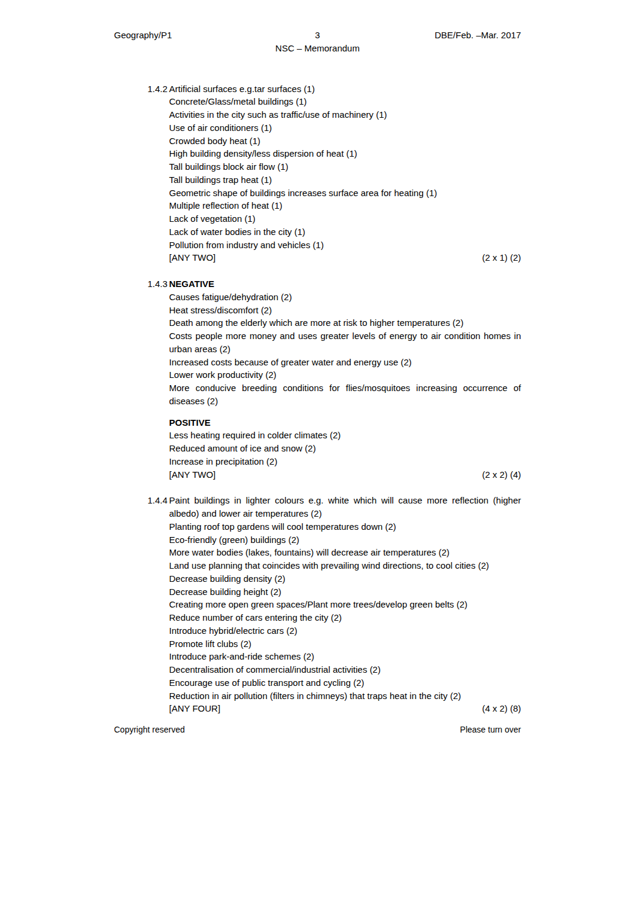Geography/P1
DBE/Feb. –Mar. 2017
3 NSC – Memorandum
1.4.2
Artificial surfaces e.g.tar surfaces (1)
Concrete/Glass/metal buildings (1)
Activities in the city such as traffic/use of machinery (1)
Use of air conditioners (1)
Crowded body heat (1)
High building density/less dispersion of heat (1)
Tall buildings block air flow (1)
Tall buildings trap heat (1)
Geometric shape of buildings increases surface area for heating (1)
Multiple reflection of heat (1)
Lack of vegetation (1)
Lack of water bodies in the city (1)
Pollution from industry and vehicles (1)
[ANY TWO](2 x 1) (2)
1.4.3
NEGATIVE
Causes fatigue/dehydration (2)
Heat stress/discomfort (2)
Death among the elderly which are more at risk to higher temperatures (2)
Costs people more money and uses greater levels of energy to air condition homes in urban areas (2)
Increased costs because of greater water and energy use (2)
Lower work productivity (2)
More conducive breeding conditions for flies/mosquitoes increasing occurrence of diseases (2)
POSITIVE
Less heating required in colder climates (2)
Reduced amount of ice and snow (2)
Increase in precipitation (2)
[ANY TWO](2 x 2) (4)
1.4.4
Paint buildings in lighter colours e.g. white which will cause more reflection (higher albedo) and lower air temperatures (2)
Planting roof top gardens will cool temperatures down (2)
Eco-friendly (green) buildings (2)
More water bodies (lakes, fountains) will decrease air temperatures (2)
Land use planning that coincides with prevailing wind directions, to cool cities (2)
Decrease building density (2)
Decrease building height (2)
Creating more open green spaces/Plant more trees/develop green belts (2)
Reduce number of cars entering the city (2)
Introduce hybrid/electric cars (2)
Promote lift clubs (2)
Introduce park-and-ride schemes (2)
Decentralisation of commercial/industrial activities (2)
Encourage use of public transport and cycling (2)
Reduction in air pollution (filters in chimneys) that traps heat in the city (2)
[ANY FOUR](4 x 2) (8)
Copyright reserved
Please turn over